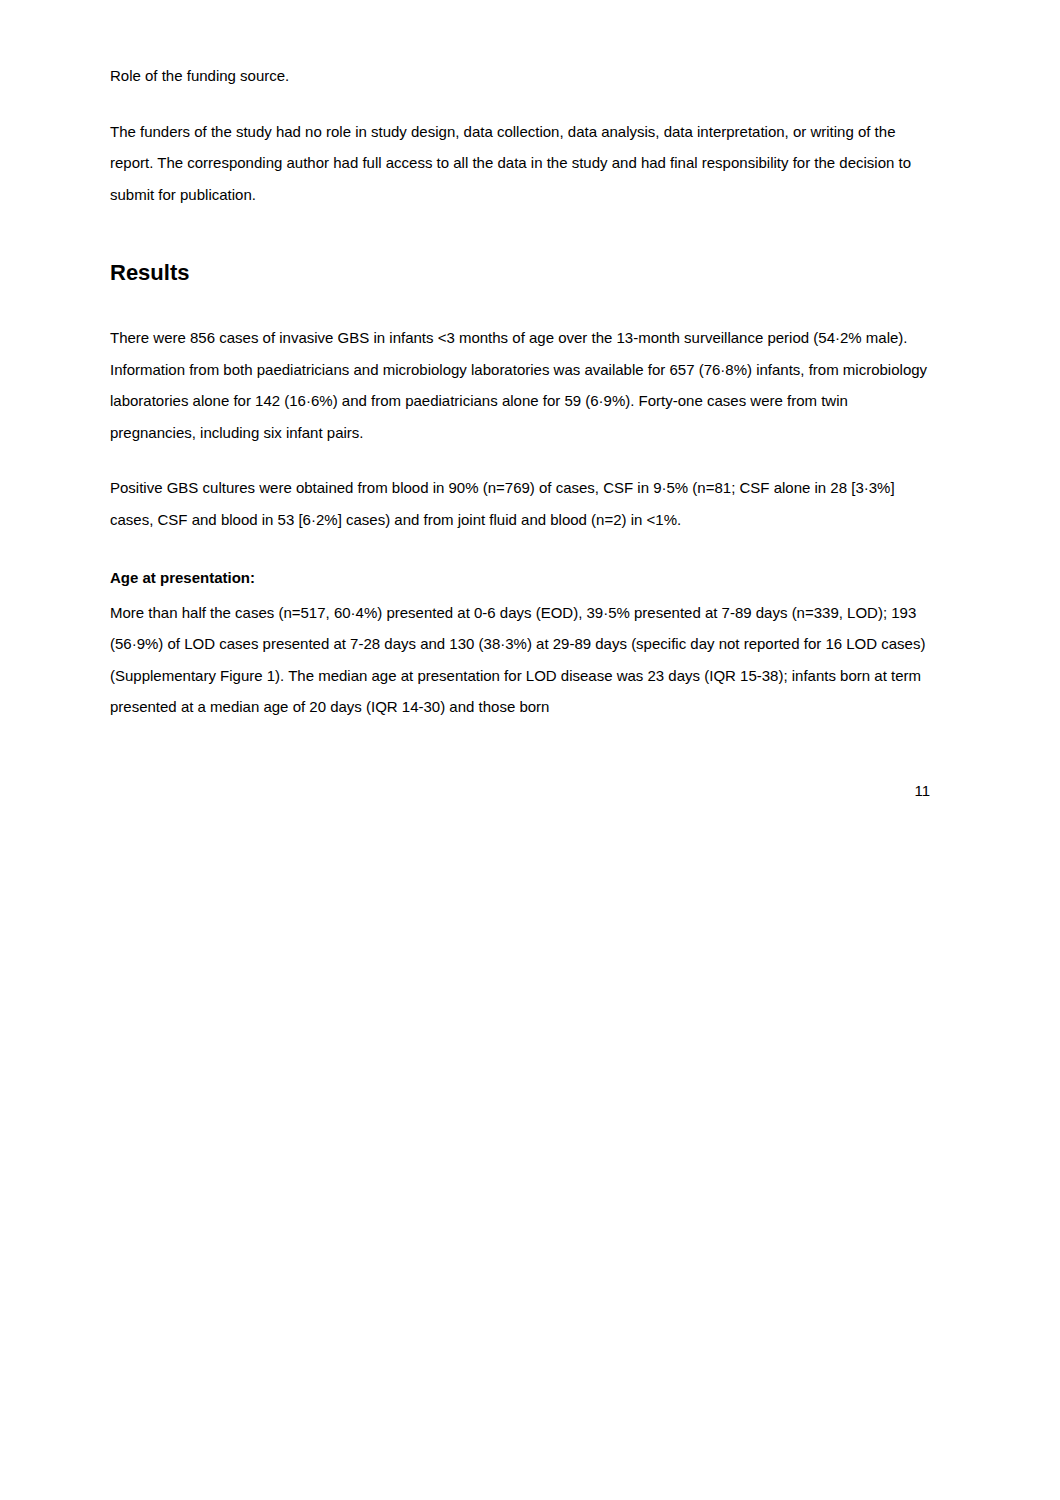Role of the funding source.
The funders of the study had no role in study design, data collection, data analysis, data interpretation, or writing of the report. The corresponding author had full access to all the data in the study and had final responsibility for the decision to submit for publication.
Results
There were 856 cases of invasive GBS in infants <3 months of age over the 13-month surveillance period (54·2% male). Information from both paediatricians and microbiology laboratories was available for 657 (76·8%) infants, from microbiology laboratories alone for 142 (16·6%) and from paediatricians alone for 59 (6·9%). Forty-one cases were from twin pregnancies, including six infant pairs.
Positive GBS cultures were obtained from blood in 90% (n=769) of cases, CSF in 9·5% (n=81; CSF alone in 28 [3·3%] cases, CSF and blood in 53 [6·2%] cases) and from joint fluid and blood (n=2) in <1%.
Age at presentation:
More than half the cases (n=517, 60·4%) presented at 0-6 days (EOD), 39·5% presented at 7-89 days (n=339, LOD); 193 (56·9%) of LOD cases presented at 7-28 days and 130 (38·3%) at 29-89 days (specific day not reported for 16 LOD cases) (Supplementary Figure 1). The median age at presentation for LOD disease was 23 days (IQR 15-38); infants born at term presented at a median age of 20 days (IQR 14-30) and those born
11